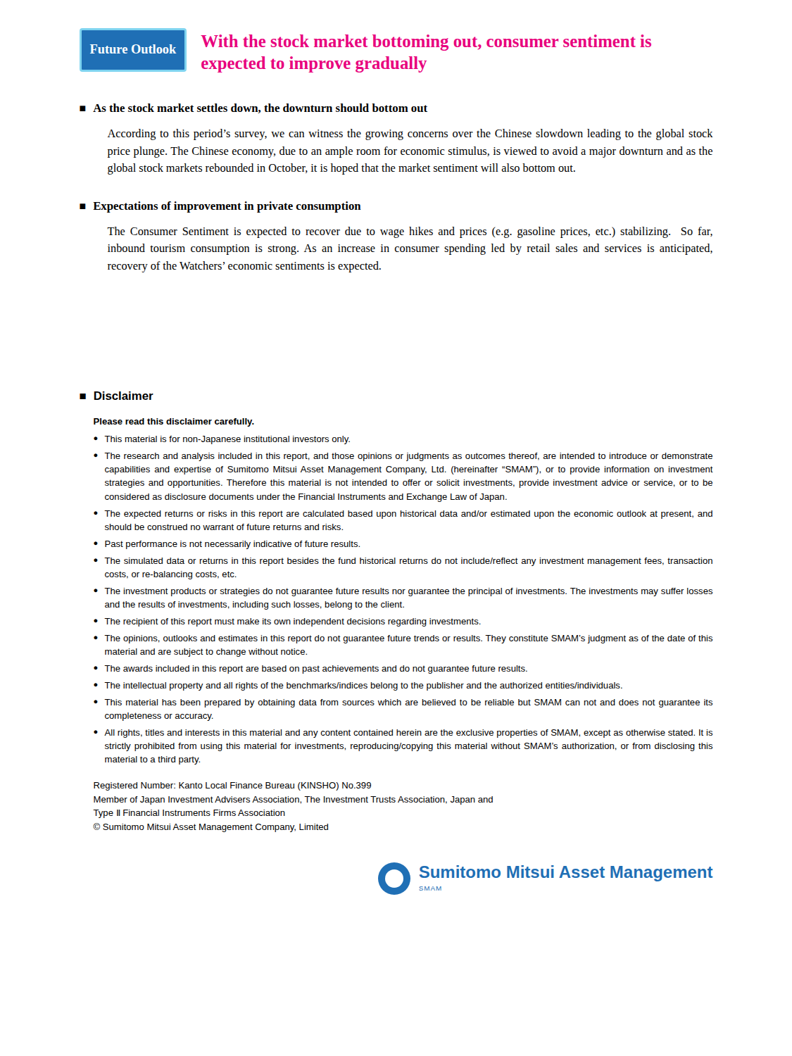Future Outlook
With the stock market bottoming out, consumer sentiment is expected to improve gradually
As the stock market settles down, the downturn should bottom out
According to this period’s survey, we can witness the growing concerns over the Chinese slowdown leading to the global stock price plunge. The Chinese economy, due to an ample room for economic stimulus, is viewed to avoid a major downturn and as the global stock markets rebounded in October, it is hoped that the market sentiment will also bottom out.
Expectations of improvement in private consumption
The Consumer Sentiment is expected to recover due to wage hikes and prices (e.g. gasoline prices, etc.) stabilizing. So far, inbound tourism consumption is strong. As an increase in consumer spending led by retail sales and services is anticipated, recovery of the Watchers’ economic sentiments is expected.
Disclaimer
Please read this disclaimer carefully.
This material is for non-Japanese institutional investors only.
The research and analysis included in this report, and those opinions or judgments as outcomes thereof, are intended to introduce or demonstrate capabilities and expertise of Sumitomo Mitsui Asset Management Company, Ltd. (hereinafter “SMAM”), or to provide information on investment strategies and opportunities. Therefore this material is not intended to offer or solicit investments, provide investment advice or service, or to be considered as disclosure documents under the Financial Instruments and Exchange Law of Japan.
The expected returns or risks in this report are calculated based upon historical data and/or estimated upon the economic outlook at present, and should be construed no warrant of future returns and risks.
Past performance is not necessarily indicative of future results.
The simulated data or returns in this report besides the fund historical returns do not include/reflect any investment management fees, transaction costs, or re-balancing costs, etc.
The investment products or strategies do not guarantee future results nor guarantee the principal of investments. The investments may suffer losses and the results of investments, including such losses, belong to the client.
The recipient of this report must make its own independent decisions regarding investments.
The opinions, outlooks and estimates in this report do not guarantee future trends or results. They constitute SMAM’s judgment as of the date of this material and are subject to change without notice.
The awards included in this report are based on past achievements and do not guarantee future results.
The intellectual property and all rights of the benchmarks/indices belong to the publisher and the authorized entities/individuals.
This material has been prepared by obtaining data from sources which are believed to be reliable but SMAM can not and does not guarantee its completeness or accuracy.
All rights, titles and interests in this material and any content contained herein are the exclusive properties of SMAM, except as otherwise stated. It is strictly prohibited from using this material for investments, reproducing/copying this material without SMAM’s authorization, or from disclosing this material to a third party.
Registered Number: Kanto Local Finance Bureau (KINSHO) No.399
Member of Japan Investment Advisers Association, The Investment Trusts Association, Japan and
Type Ⅱ Financial Instruments Firms Association
© Sumitomo Mitsui Asset Management Company, Limited
Sumitomo Mitsui Asset Management
SMAM